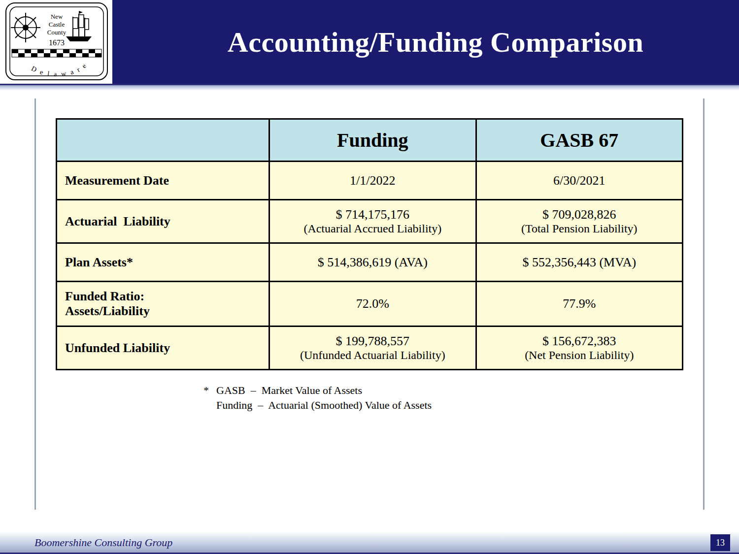Accounting/Funding Comparison
New Castle County 1673 D e l a w a r e
| | Funding | GASB 67 |
| --- | --- | --- |
| Measurement Date | 1/1/2022 | 6/30/2021 |
| Actuarial Liability | $ 714,175,176 (Actuarial Accrued Liability) | $ 709,028,826 (Total Pension Liability) |
| Plan Assets* | $ 514,386,619 (AVA) | $ 552,356,443 (MVA) |
| Funded Ratio: Assets/Liability | 72.0% | 77.9% |
| Unfunded Liability | $ 199,788,557 (Unfunded Actuarial Liability) | $ 156,672,383 (Net Pension Liability) |
*GASB – Market Value of Assets
Funding – Actuarial (Smoothed) Value of Assets
Boomershine Consulting Group
13